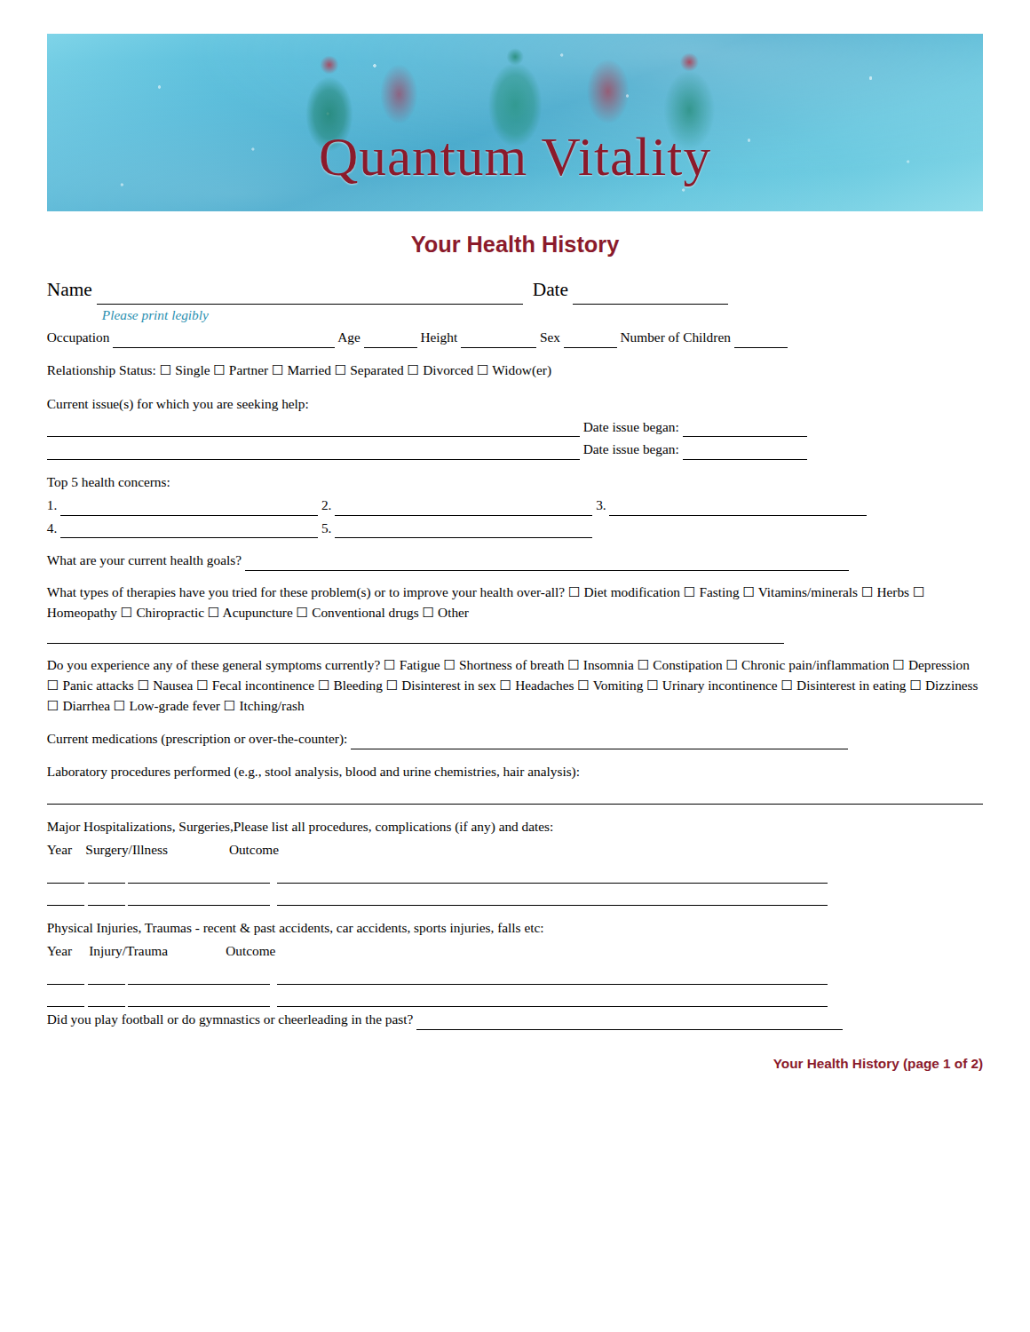Quantum Vitality
Your Health History
Name Date
Please print legibly
Occupation Age Height Sex Number of Children
Relationship Status: ☐ Single ☐ Partner ☐ Married ☐ Separated ☐ Divorced ☐ Widow(er)
Current issue(s) for which you are seeking help:
Date issue began:
Date issue began:
Top 5 health concerns:
1. 2. 3.
4. 5.
What are your current health goals?
What types of therapies have you tried for these problem(s) or to improve your health over-all? ☐ Diet modification ☐ Fasting ☐ Vitamins/minerals ☐ Herbs ☐ Homeopathy ☐ Chiropractic ☐ Acupuncture ☐ Conventional drugs ☐ Other
Do you experience any of these general symptoms currently? ☐ Fatigue ☐ Shortness of breath ☐ Insomnia ☐ Constipation ☐ Chronic pain/inflammation ☐ Depression ☐ Panic attacks ☐ Nausea ☐ Fecal incontinence ☐ Bleeding ☐ Disinterest in sex ☐ Headaches ☐ Vomiting ☐ Urinary incontinence ☐ Disinterest in eating ☐ Dizziness ☐ Diarrhea ☐ Low-grade fever ☐ Itching/rash
Current medications (prescription or over-the-counter):
Laboratory procedures performed (e.g., stool analysis, blood and urine chemistries, hair analysis):
Major Hospitalizations, Surgeries,Please list all procedures, complications (if any) and dates:
Year Surgery/Illness Outcome
Physical Injuries, Traumas - recent & past accidents, car accidents, sports injuries, falls etc:
Year Injury/Trauma Outcome
Did you play football or do gymnastics or cheerleading in the past?
Your Health History (page 1 of 2)